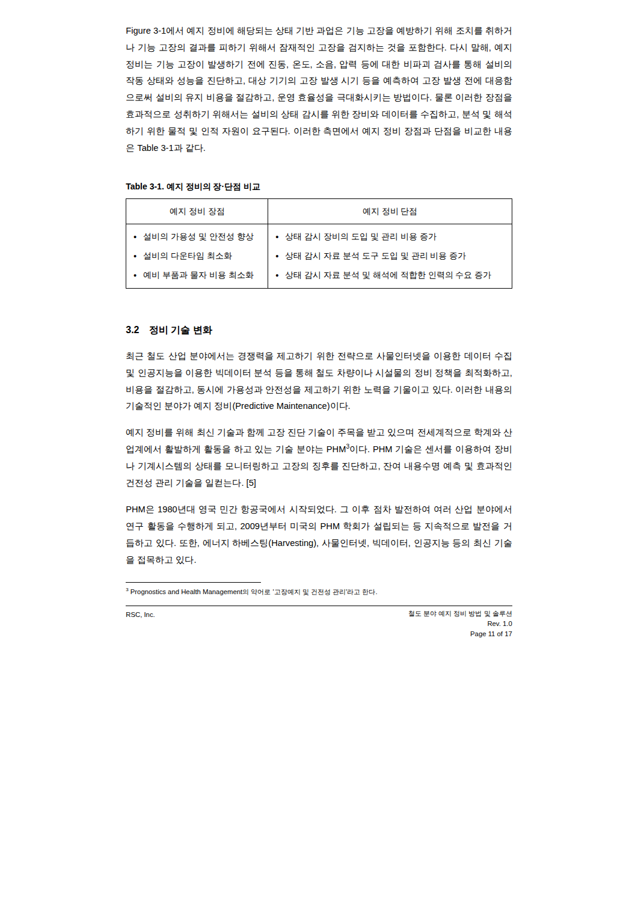Figure 3-1에서 예지 정비에 해당되는 상태 기반 과업은 기능 고장을 예방하기 위해 조치를 취하거나 기능 고장의 결과를 피하기 위해서 잠재적인 고장을 검지하는 것을 포함한다. 다시 말해, 예지 정비는 기능 고장이 발생하기 전에 진동, 온도, 소음, 압력 등에 대한 비파괴 검사를 통해 설비의 작동 상태와 성능을 진단하고, 대상 기기의 고장 발생 시기 등을 예측하여 고장 발생 전에 대응함으로써 설비의 유지 비용을 절감하고, 운영 효율성을 극대화시키는 방법이다. 물론 이러한 장점을 효과적으로 성취하기 위해서는 설비의 상태 감시를 위한 장비와 데이터를 수집하고, 분석 및 해석하기 위한 물적 및 인적 자원이 요구된다. 이러한 측면에서 예지 정비 장점과 단점을 비교한 내용은 Table 3-1과 같다.
Table 3-1. 예지 정비의 장·단점 비교
| 예지 정비 장점 | 예지 정비 단점 |
| --- | --- |
| 설비의 가용성 및 안전성 향상 설비의 다운타임 최소화 예비 부품과 물자 비용 최소화 | 상태 감시 장비의 도입 및 관리 비용 증가 상태 감시 자료 분석 도구 도입 및 관리 비용 증가 상태 감시 자료 분석 및 해석에 적합한 인력의 수요 증가 |
3.2정비 기술 변화
최근 철도 산업 분야에서는 경쟁력을 제고하기 위한 전략으로 사물인터넷을 이용한 데이터 수집 및 인공지능을 이용한 빅데이터 분석 등을 통해 철도 차량이나 시설물의 정비 정책을 최적화하고, 비용을 절감하고, 동시에 가용성과 안전성을 제고하기 위한 노력을 기울이고 있다. 이러한 내용의 기술적인 분야가 예지 정비(Predictive Maintenance)이다.
예지 정비를 위해 최신 기술과 함께 고장 진단 기술이 주목을 받고 있으며 전세계적으로 학계와 산업계에서 활발하게 활동을 하고 있는 기술 분야는 PHM3이다. PHM 기술은 센서를 이용하여 장비나 기계시스템의 상태를 모니터링하고 고장의 징후를 진단하고, 잔여 내용수명 예측 및 효과적인 건전성 관리 기술을 일컫는다. [5]
PHM은 1980년대 영국 민간 항공국에서 시작되었다. 그 이후 점차 발전하여 여러 산업 분야에서 연구 활동을 수행하게 되고, 2009년부터 미국의 PHM 학회가 설립되는 등 지속적으로 발전을 거듭하고 있다. 또한, 에너지 하베스팅(Harvesting), 사물인터넷, 빅데이터, 인공지능 등의 최신 기술을 접목하고 있다.
3 Prognostics and Health Management의 약어로 '고장예지 및 건전성 관리'라고 한다.
RSC, Inc.
철도 분야 예지 정비 방법 및 솔루션
Rev. 1.0
Page 11 of 17